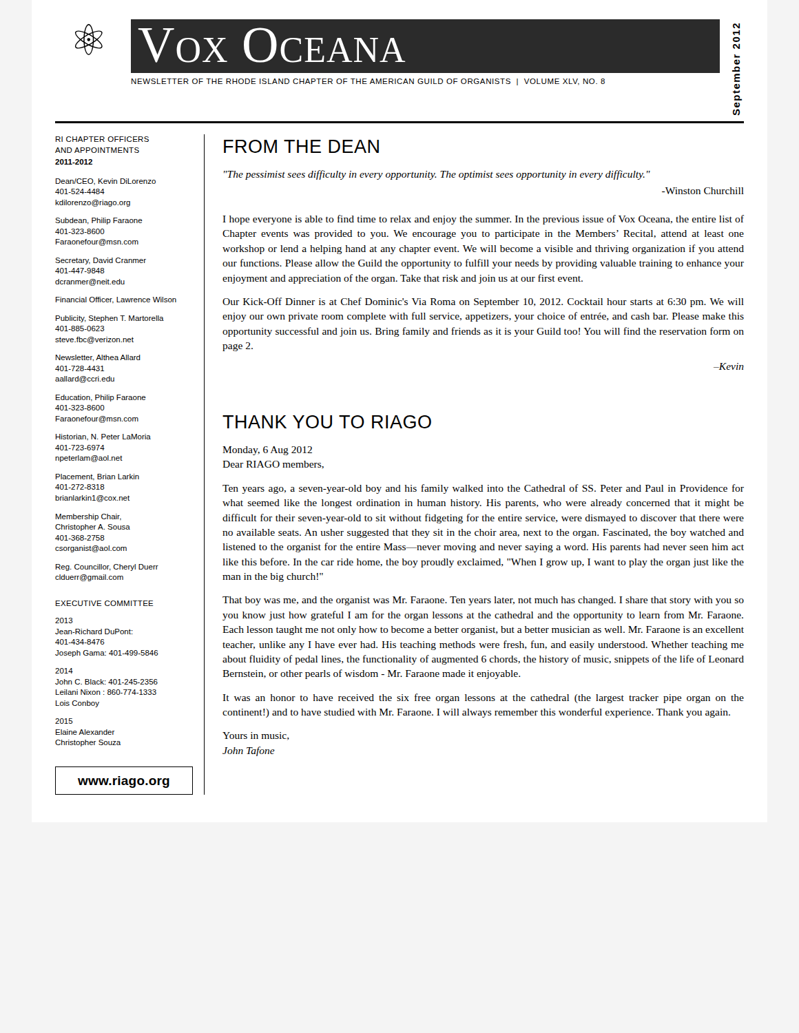⚛
VOX OCEANA
Newsletter of the Rhode Island Chapter of the American Guild of Organists | Volume XLV, No. 8
September 2012
RI Chapter Officers
and Appointments
2011-2012
Dean/CEO, Kevin DiLorenzo
401-524-4484
kdilorenzo@riago.org
Subdean, Philip Faraone
401-323-8600
Faraonefour@msn.com
Secretary, David Cranmer
401-447-9848
dcranmer@neit.edu
Financial Officer, Lawrence Wilson
Publicity, Stephen T. Martorella
401-885-0623
steve.fbc@verizon.net
Newsletter, Althea Allard
401-728-4431
aallard@ccri.edu
Education, Philip Faraone
401-323-8600
Faraonefour@msn.com
Historian, N. Peter LaMoria
401-723-6974
npeterlam@aol.net
Placement, Brian Larkin
401-272-8318
brianlarkin1@cox.net
Membership Chair,
Christopher A. Sousa
401-368-2758
csorganist@aol.com
Reg. Councillor, Cheryl Duerr
clduerr@gmail.com
Executive Committee
2013
Jean-Richard DuPont:
401-434-8476
Joseph Gama: 401-499-5846
2014
John C. Black: 401-245-2356
Leilani Nixon : 860-774-1333
Lois Conboy
2015
Elaine Alexander
Christopher Souza
www.riago.org
From the Dean
"The pessimist sees difficulty in every opportunity. The optimist sees opportunity in every difficulty."
-Winston Churchill
I hope everyone is able to find time to relax and enjoy the summer. In the previous issue of Vox Oceana, the entire list of Chapter events was provided to you. We encourage you to participate in the Members’ Recital, attend at least one workshop or lend a helping hand at any chapter event. We will become a visible and thriving organization if you attend our functions. Please allow the Guild the opportunity to fulfill your needs by providing valuable training to enhance your enjoyment and appreciation of the organ. Take that risk and join us at our first event.
Our Kick-Off Dinner is at Chef Dominic's Via Roma on September 10, 2012. Cocktail hour starts at 6:30 pm. We will enjoy our own private room complete with full service, appetizers, your choice of entrée, and cash bar. Please make this opportunity successful and join us. Bring family and friends as it is your Guild too! You will find the reservation form on page 2.
–Kevin
Thank You to RIAGO
Monday, 6 Aug 2012
Dear RIAGO members,
Ten years ago, a seven-year-old boy and his family walked into the Cathedral of SS. Peter and Paul in Providence for what seemed like the longest ordination in human history. His parents, who were already concerned that it might be difficult for their seven-year-old to sit without fidgeting for the entire service, were dismayed to discover that there were no available seats. An usher suggested that they sit in the choir area, next to the organ. Fascinated, the boy watched and listened to the organist for the entire Mass—never moving and never saying a word. His parents had never seen him act like this before. In the car ride home, the boy proudly exclaimed, "When I grow up, I want to play the organ just like the man in the big church!"
That boy was me, and the organist was Mr. Faraone. Ten years later, not much has changed. I share that story with you so you know just how grateful I am for the organ lessons at the cathedral and the opportunity to learn from Mr. Faraone. Each lesson taught me not only how to become a better organist, but a better musician as well. Mr. Faraone is an excellent teacher, unlike any I have ever had. His teaching methods were fresh, fun, and easily understood. Whether teaching me about fluidity of pedal lines, the functionality of augmented 6 chords, the history of music, snippets of the life of Leonard Bernstein, or other pearls of wisdom - Mr. Faraone made it enjoyable.
It was an honor to have received the six free organ lessons at the cathedral (the largest tracker pipe organ on the continent!) and to have studied with Mr. Faraone. I will always remember this wonderful experience. Thank you again.
Yours in music,
John Tafone